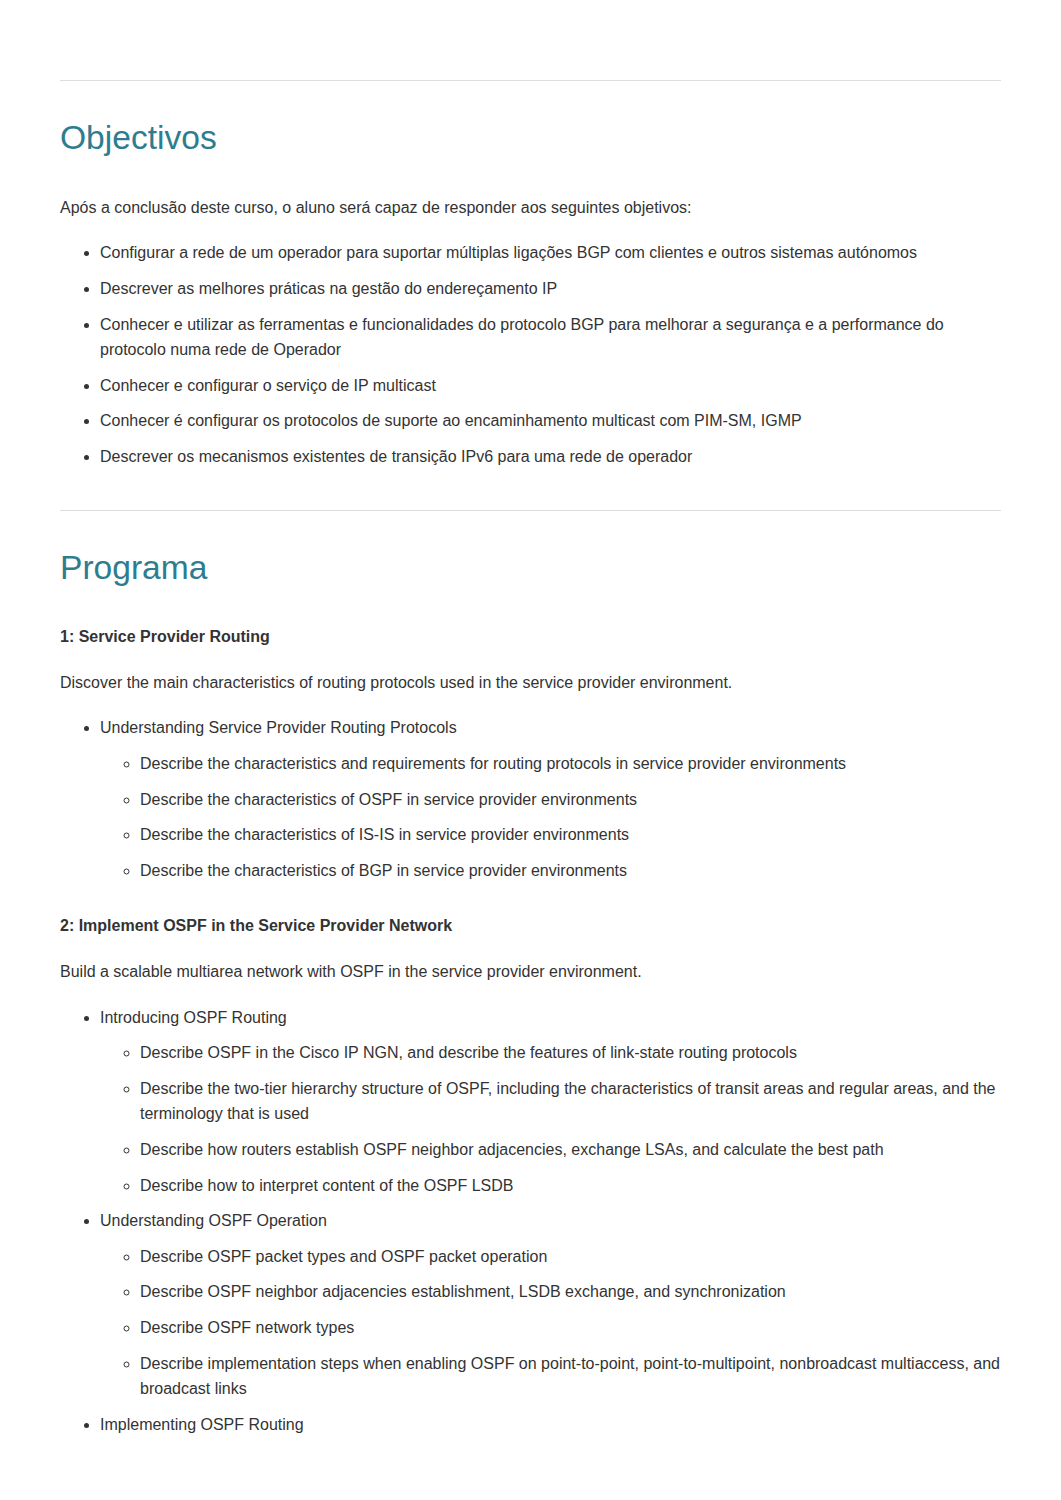Objectivos
Após a conclusão deste curso, o aluno será capaz de responder aos seguintes objetivos:
Configurar a rede de um operador para suportar múltiplas ligações BGP com clientes e outros sistemas autónomos
Descrever as melhores práticas na gestão do endereçamento IP
Conhecer e utilizar as ferramentas e funcionalidades do protocolo BGP para melhorar a segurança e a performance do protocolo numa rede de Operador
Conhecer e configurar o serviço de IP multicast
Conhecer é configurar os protocolos de suporte ao encaminhamento multicast com PIM-SM, IGMP
Descrever os mecanismos existentes de transição IPv6 para uma rede de operador
Programa
1: Service Provider Routing
Discover the main characteristics of routing protocols used in the service provider environment.
Understanding Service Provider Routing Protocols
Describe the characteristics and requirements for routing protocols in service provider environments
Describe the characteristics of OSPF in service provider environments
Describe the characteristics of IS-IS in service provider environments
Describe the characteristics of BGP in service provider environments
2: Implement OSPF in the Service Provider Network
Build a scalable multiarea network with OSPF in the service provider environment.
Introducing OSPF Routing
Describe OSPF in the Cisco IP NGN, and describe the features of link-state routing protocols
Describe the two-tier hierarchy structure of OSPF, including the characteristics of transit areas and regular areas, and the terminology that is used
Describe how routers establish OSPF neighbor adjacencies, exchange LSAs, and calculate the best path
Describe how to interpret content of the OSPF LSDB
Understanding OSPF Operation
Describe OSPF packet types and OSPF packet operation
Describe OSPF neighbor adjacencies establishment, LSDB exchange, and synchronization
Describe OSPF network types
Describe implementation steps when enabling OSPF on point-to-point, point-to-multipoint, nonbroadcast multiaccess, and broadcast links
Implementing OSPF Routing